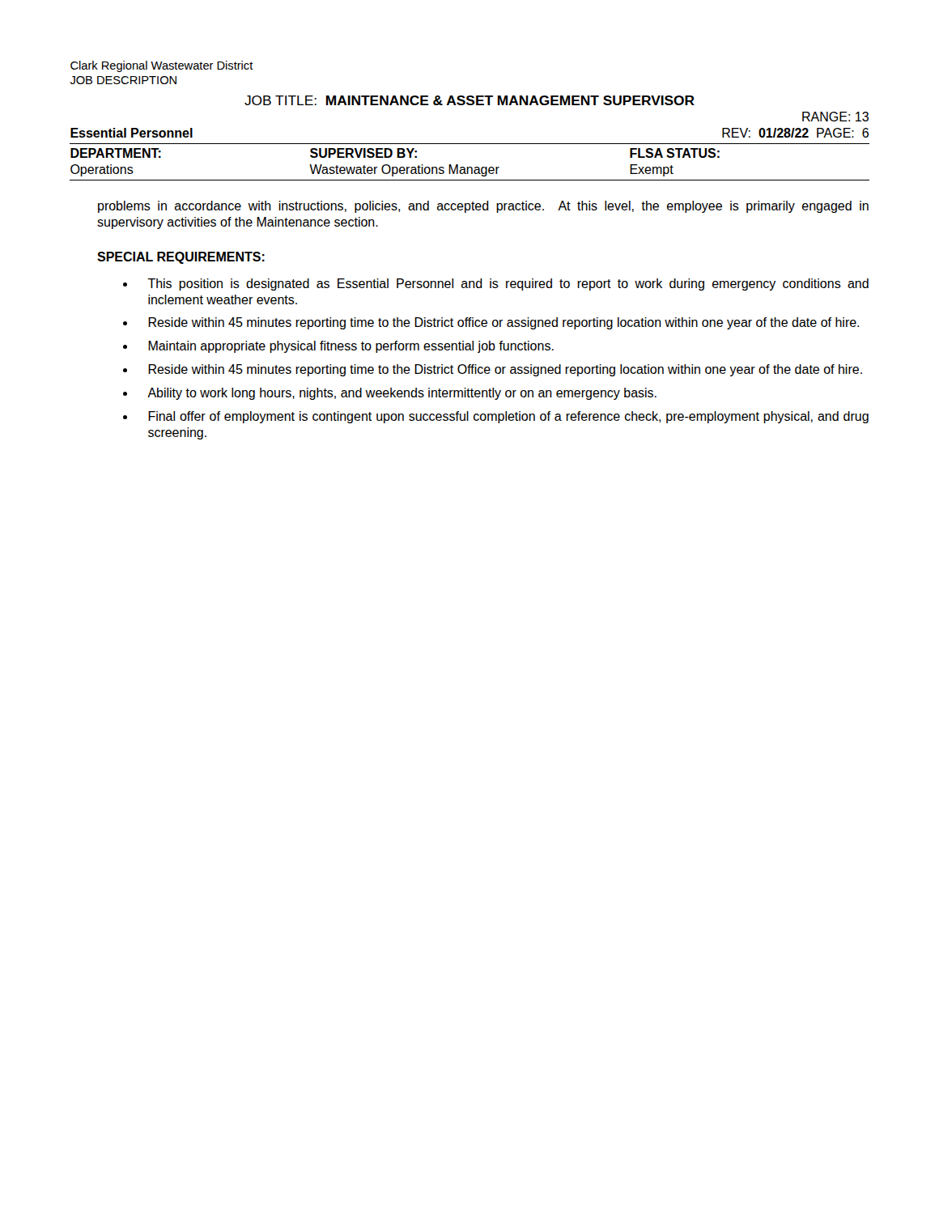Clark Regional Wastewater District
JOB DESCRIPTION
JOB TITLE: MAINTENANCE & ASSET MANAGEMENT SUPERVISOR
RANGE: 13
Essential Personnel REV: 01/28/22 PAGE: 6
| DEPARTMENT: | SUPERVISED BY: | FLSA STATUS: |
| Operations | Wastewater Operations Manager | Exempt |
problems in accordance with instructions, policies, and accepted practice. At this level, the employee is primarily engaged in supervisory activities of the Maintenance section.
SPECIAL REQUIREMENTS:
This position is designated as Essential Personnel and is required to report to work during emergency conditions and inclement weather events.
Reside within 45 minutes reporting time to the District office or assigned reporting location within one year of the date of hire.
Maintain appropriate physical fitness to perform essential job functions.
Reside within 45 minutes reporting time to the District Office or assigned reporting location within one year of the date of hire.
Ability to work long hours, nights, and weekends intermittently or on an emergency basis.
Final offer of employment is contingent upon successful completion of a reference check, pre-employment physical, and drug screening.